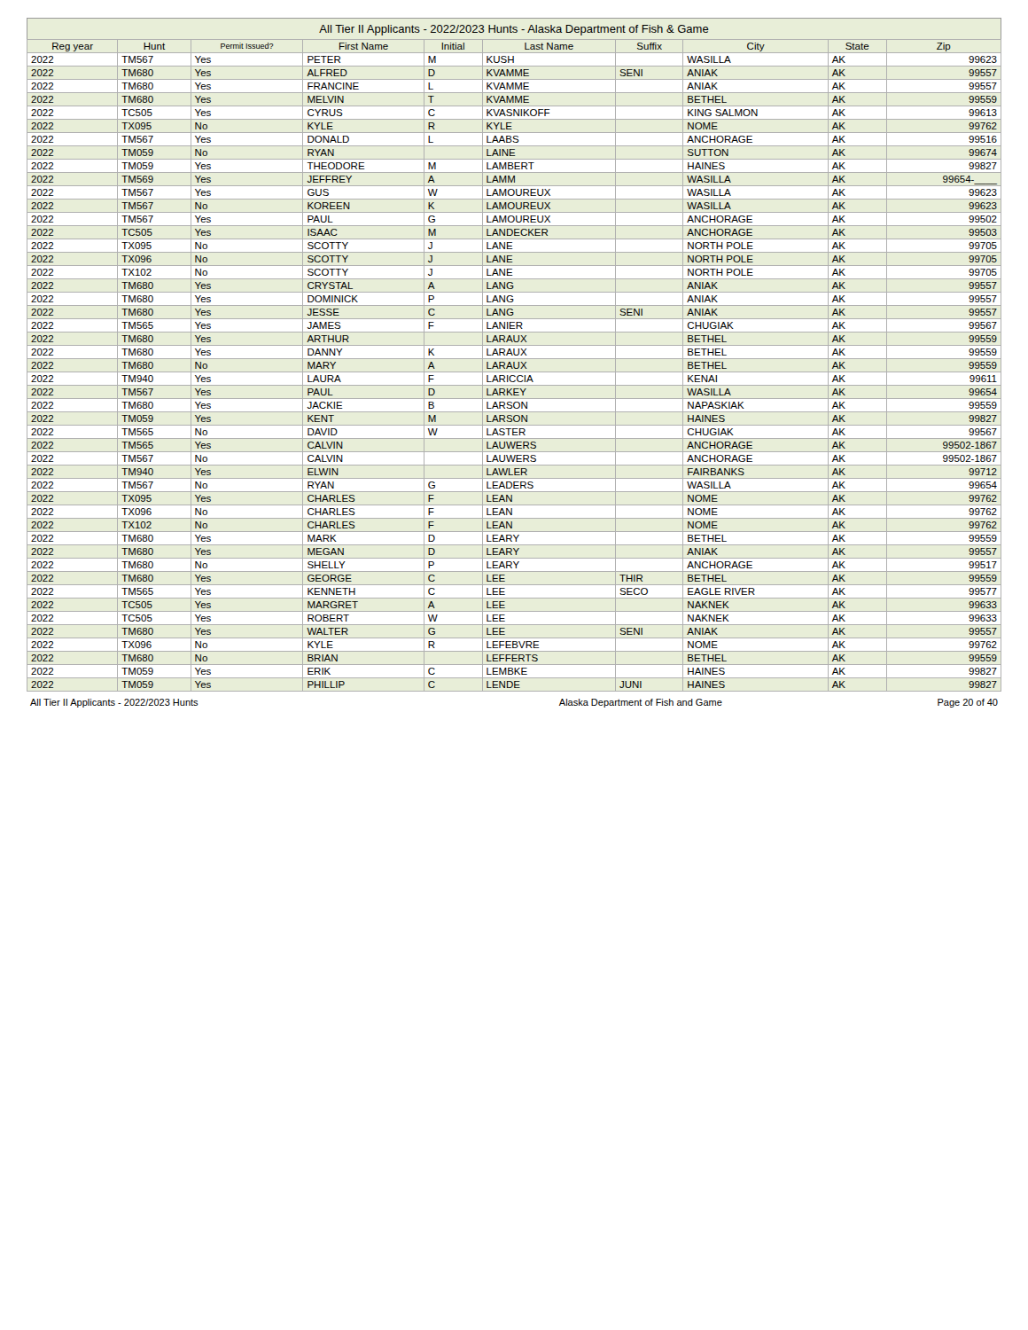All Tier II Applicants - 2022/2023 Hunts - Alaska Department of Fish & Game
| Reg year | Hunt | Permit Issued? | First Name | Initial | Last Name | Suffix | City | State | Zip |
| --- | --- | --- | --- | --- | --- | --- | --- | --- | --- |
| 2022 | TM567 | Yes | PETER | M | KUSH | | WASILLA | AK | 99623 |
| 2022 | TM680 | Yes | ALFRED | D | KVAMME | SENI | ANIAK | AK | 99557 |
| 2022 | TM680 | Yes | FRANCINE | L | KVAMME | | ANIAK | AK | 99557 |
| 2022 | TM680 | Yes | MELVIN | T | KVAMME | | BETHEL | AK | 99559 |
| 2022 | TC505 | Yes | CYRUS | C | KVASNIKOFF | | KING SALMON | AK | 99613 |
| 2022 | TX095 | No | KYLE | R | KYLE | | NOME | AK | 99762 |
| 2022 | TM567 | Yes | DONALD | L | LAABS | | ANCHORAGE | AK | 99516 |
| 2022 | TM059 | No | RYAN | | LAINE | | SUTTON | AK | 99674 |
| 2022 | TM059 | Yes | THEODORE | M | LAMBERT | | HAINES | AK | 99827 |
| 2022 | TM569 | Yes | JEFFREY | A | LAMM | | WASILLA | AK | 99654-____ |
| 2022 | TM567 | Yes | GUS | W | LAMOUREUX | | WASILLA | AK | 99623 |
| 2022 | TM567 | No | KOREEN | K | LAMOUREUX | | WASILLA | AK | 99623 |
| 2022 | TM567 | Yes | PAUL | G | LAMOUREUX | | ANCHORAGE | AK | 99502 |
| 2022 | TC505 | Yes | ISAAC | M | LANDECKER | | ANCHORAGE | AK | 99503 |
| 2022 | TX095 | No | SCOTTY | J | LANE | | NORTH POLE | AK | 99705 |
| 2022 | TX096 | No | SCOTTY | J | LANE | | NORTH POLE | AK | 99705 |
| 2022 | TX102 | No | SCOTTY | J | LANE | | NORTH POLE | AK | 99705 |
| 2022 | TM680 | Yes | CRYSTAL | A | LANG | | ANIAK | AK | 99557 |
| 2022 | TM680 | Yes | DOMINICK | P | LANG | | ANIAK | AK | 99557 |
| 2022 | TM680 | Yes | JESSE | C | LANG | SENI | ANIAK | AK | 99557 |
| 2022 | TM565 | Yes | JAMES | F | LANIER | | CHUGIAK | AK | 99567 |
| 2022 | TM680 | Yes | ARTHUR | | LARAUX | | BETHEL | AK | 99559 |
| 2022 | TM680 | Yes | DANNY | K | LARAUX | | BETHEL | AK | 99559 |
| 2022 | TM680 | No | MARY | A | LARAUX | | BETHEL | AK | 99559 |
| 2022 | TM940 | Yes | LAURA | F | LARICCIA | | KENAI | AK | 99611 |
| 2022 | TM567 | Yes | PAUL | D | LARKEY | | WASILLA | AK | 99654 |
| 2022 | TM680 | Yes | JACKIE | B | LARSON | | NAPASKIAK | AK | 99559 |
| 2022 | TM059 | Yes | KENT | M | LARSON | | HAINES | AK | 99827 |
| 2022 | TM565 | No | DAVID | W | LASTER | | CHUGIAK | AK | 99567 |
| 2022 | TM565 | Yes | CALVIN | | LAUWERS | | ANCHORAGE | AK | 99502-1867 |
| 2022 | TM567 | No | CALVIN | | LAUWERS | | ANCHORAGE | AK | 99502-1867 |
| 2022 | TM940 | Yes | ELWIN | | LAWLER | | FAIRBANKS | AK | 99712 |
| 2022 | TM567 | No | RYAN | G | LEADERS | | WASILLA | AK | 99654 |
| 2022 | TX095 | Yes | CHARLES | F | LEAN | | NOME | AK | 99762 |
| 2022 | TX096 | No | CHARLES | F | LEAN | | NOME | AK | 99762 |
| 2022 | TX102 | No | CHARLES | F | LEAN | | NOME | AK | 99762 |
| 2022 | TM680 | Yes | MARK | D | LEARY | | BETHEL | AK | 99559 |
| 2022 | TM680 | Yes | MEGAN | D | LEARY | | ANIAK | AK | 99557 |
| 2022 | TM680 | No | SHELLY | P | LEARY | | ANCHORAGE | AK | 99517 |
| 2022 | TM680 | Yes | GEORGE | C | LEE | THIR | BETHEL | AK | 99559 |
| 2022 | TM565 | Yes | KENNETH | C | LEE | SECO | EAGLE RIVER | AK | 99577 |
| 2022 | TC505 | Yes | MARGRET | A | LEE | | NAKNEK | AK | 99633 |
| 2022 | TC505 | Yes | ROBERT | W | LEE | | NAKNEK | AK | 99633 |
| 2022 | TM680 | Yes | WALTER | G | LEE | SENI | ANIAK | AK | 99557 |
| 2022 | TX096 | No | KYLE | R | LEFEBVRE | | NOME | AK | 99762 |
| 2022 | TM680 | No | BRIAN | | LEFFERTS | | BETHEL | AK | 99559 |
| 2022 | TM059 | Yes | ERIK | C | LEMBKE | | HAINES | AK | 99827 |
| 2022 | TM059 | Yes | PHILLIP | C | LENDE | JUNI | HAINES | AK | 99827 |
| All Tier II Applicants - 2022/2023 Hunts | Alaska Department of Fish and Game | Page 20 of 40 |